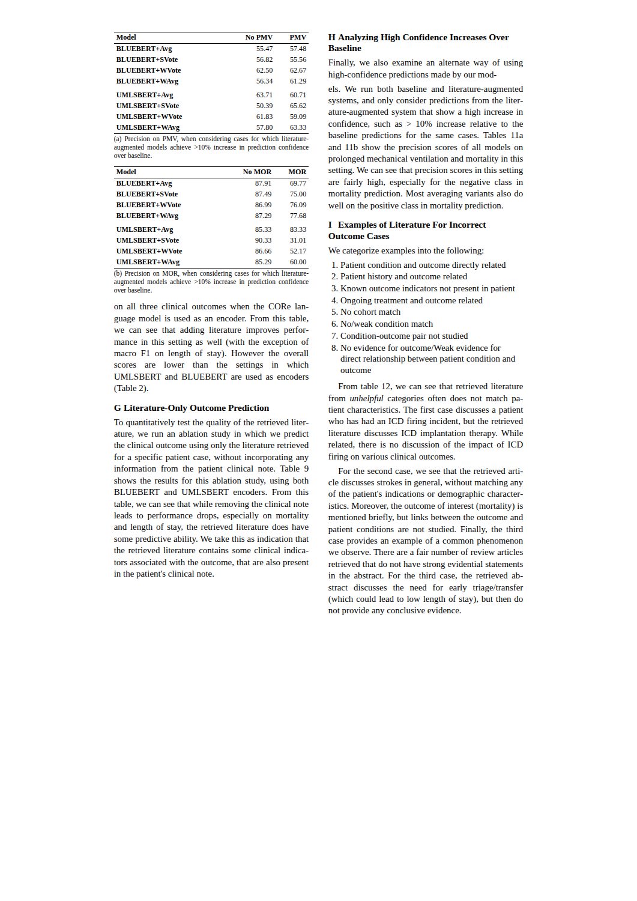| Model | No PMV | PMV |
| --- | --- | --- |
| BLUEBERT+Avg | 55.47 | 57.48 |
| BLUEBERT+SVote | 56.82 | 55.56 |
| BLUEBERT+WVote | 62.50 | 62.67 |
| BLUEBERT+WAvg | 56.34 | 61.29 |
| UMLSBERT+Avg | 63.71 | 60.71 |
| UMLSBERT+SVote | 50.39 | 65.62 |
| UMLSBERT+WVote | 61.83 | 59.09 |
| UMLSBERT+WAvg | 57.80 | 63.33 |
(a) Precision on PMV, when considering cases for which literature-augmented models achieve >10% increase in prediction confidence over baseline.
| Model | No MOR | MOR |
| --- | --- | --- |
| BLUEBERT+Avg | 87.91 | 69.77 |
| BLUEBERT+SVote | 87.49 | 75.00 |
| BLUEBERT+WVote | 86.99 | 76.09 |
| BLUEBERT+WAvg | 87.29 | 77.68 |
| UMLSBERT+Avg | 85.33 | 83.33 |
| UMLSBERT+SVote | 90.33 | 31.01 |
| UMLSBERT+WVote | 86.66 | 52.17 |
| UMLSBERT+WAvg | 85.29 | 60.00 |
(b) Precision on MOR, when considering cases for which literature-augmented models achieve >10% increase in prediction confidence over baseline.
on all three clinical outcomes when the CORe language model is used as an encoder. From this table, we can see that adding literature improves performance in this setting as well (with the exception of macro F1 on length of stay). However the overall scores are lower than the settings in which UMLSBERT and BLUEBERT are used as encoders (Table 2).
GLiterature-Only Outcome Prediction
To quantitatively test the quality of the retrieved literature, we run an ablation study in which we predict the clinical outcome using only the literature retrieved for a specific patient case, without incorporating any information from the patient clinical note. Table 9 shows the results for this ablation study, using both BLUEBERT and UMLSBERT encoders. From this table, we can see that while removing the clinical note leads to performance drops, especially on mortality and length of stay, the retrieved literature does have some predictive ability. We take this as indication that the retrieved literature contains some clinical indicators associated with the outcome, that are also present in the patient's clinical note.
HAnalyzing High Confidence Increases Over Baseline
Finally, we also examine an alternate way of using high-confidence predictions made by our mod-
els. We run both baseline and literature-augmented systems, and only consider predictions from the literature-augmented system that show a high increase in confidence, such as > 10% increase relative to the baseline predictions for the same cases. Tables 11a and 11b show the precision scores of all models on prolonged mechanical ventilation and mortality in this setting. We can see that precision scores in this setting are fairly high, especially for the negative class in mortality prediction. Most averaging variants also do well on the positive class in mortality prediction.
IExamples of Literature For Incorrect Outcome Cases
We categorize examples into the following:
Patient condition and outcome directly related
Patient history and outcome related
Known outcome indicators not present in patient
Ongoing treatment and outcome related
No cohort match
No/weak condition match
Condition-outcome pair not studied
No evidence for outcome/Weak evidence for direct relationship between patient condition and outcome
From table 12, we can see that retrieved literature from unhelpful categories often does not match patient characteristics. The first case discusses a patient who has had an ICD firing incident, but the retrieved literature discusses ICD implantation therapy. While related, there is no discussion of the impact of ICD firing on various clinical outcomes.
For the second case, we see that the retrieved article discusses strokes in general, without matching any of the patient's indications or demographic characteristics. Moreover, the outcome of interest (mortality) is mentioned briefly, but links between the outcome and patient conditions are not studied. Finally, the third case provides an example of a common phenomenon we observe. There are a fair number of review articles retrieved that do not have strong evidential statements in the abstract. For the third case, the retrieved abstract discusses the need for early triage/transfer (which could lead to low length of stay), but then do not provide any conclusive evidence.